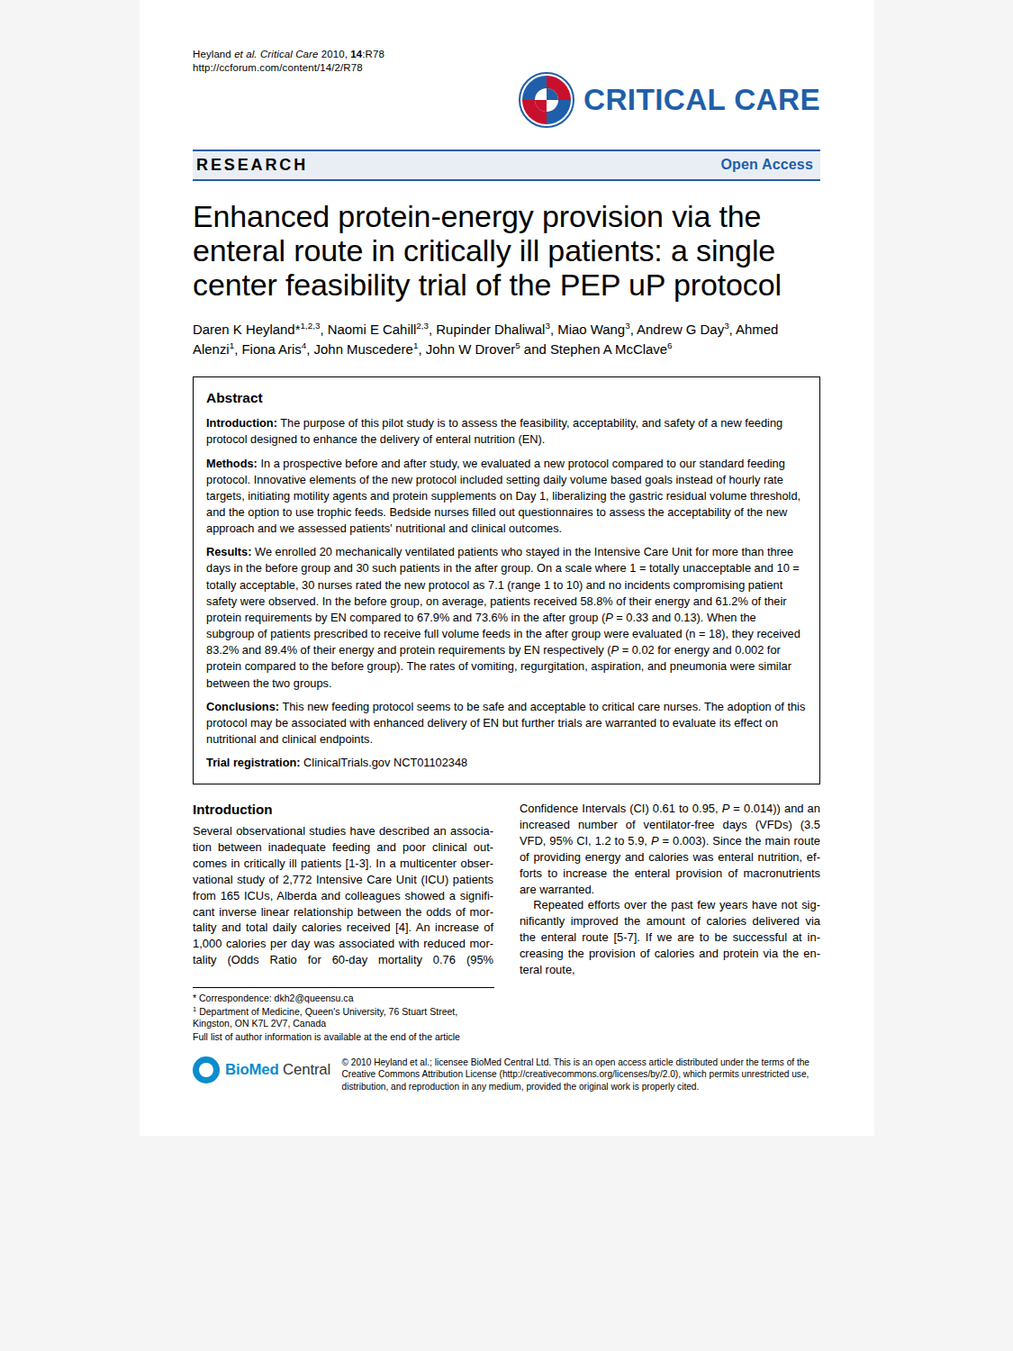Heyland et al. Critical Care 2010, 14:R78
http://ccforum.com/content/14/2/R78
CRITICAL CARE
RESEARCH
Open Access
Enhanced protein-energy provision via the enteral route in critically ill patients: a single center feasibility trial of the PEP uP protocol
Daren K Heyland*1,2,3, Naomi E Cahill2,3, Rupinder Dhaliwal3, Miao Wang3, Andrew G Day3, Ahmed Alenzi1, Fiona Aris4, John Muscedere1, John W Drover5 and Stephen A McClave6
Abstract
Introduction: The purpose of this pilot study is to assess the feasibility, acceptability, and safety of a new feeding protocol designed to enhance the delivery of enteral nutrition (EN).
Methods: In a prospective before and after study, we evaluated a new protocol compared to our standard feeding protocol. Innovative elements of the new protocol included setting daily volume based goals instead of hourly rate targets, initiating motility agents and protein supplements on Day 1, liberalizing the gastric residual volume threshold, and the option to use trophic feeds. Bedside nurses filled out questionnaires to assess the acceptability of the new approach and we assessed patients' nutritional and clinical outcomes.
Results: We enrolled 20 mechanically ventilated patients who stayed in the Intensive Care Unit for more than three days in the before group and 30 such patients in the after group. On a scale where 1 = totally unacceptable and 10 = totally acceptable, 30 nurses rated the new protocol as 7.1 (range 1 to 10) and no incidents compromising patient safety were observed. In the before group, on average, patients received 58.8% of their energy and 61.2% of their protein requirements by EN compared to 67.9% and 73.6% in the after group (P = 0.33 and 0.13). When the subgroup of patients prescribed to receive full volume feeds in the after group were evaluated (n = 18), they received 83.2% and 89.4% of their energy and protein requirements by EN respectively (P = 0.02 for energy and 0.002 for protein compared to the before group). The rates of vomiting, regurgitation, aspiration, and pneumonia were similar between the two groups.
Conclusions: This new feeding protocol seems to be safe and acceptable to critical care nurses. The adoption of this protocol may be associated with enhanced delivery of EN but further trials are warranted to evaluate its effect on nutritional and clinical endpoints.
Trial registration: ClinicalTrials.gov NCT01102348
Introduction
Several observational studies have described an association between inadequate feeding and poor clinical outcomes in critically ill patients [1-3]. In a multicenter observational study of 2,772 Intensive Care Unit (ICU) patients from 165 ICUs, Alberda and colleagues showed a significant inverse linear relationship between the odds of mortality and total daily calories received [4]. An increase of 1,000 calories per day was associated with reduced mortality (Odds Ratio for 60-day mortality 0.76 (95% Confidence Intervals (CI) 0.61 to 0.95, P = 0.014)) and an increased number of ventilator-free days (VFDs) (3.5 VFD, 95% CI, 1.2 to 5.9, P = 0.003). Since the main route of providing energy and calories was enteral nutrition, efforts to increase the enteral provision of macronutrients are warranted.
Repeated efforts over the past few years have not significantly improved the amount of calories delivered via the enteral route [5-7]. If we are to be successful at increasing the provision of calories and protein via the enteral route,
* Correspondence: dkh2@queensu.ca
1 Department of Medicine, Queen's University, 76 Stuart Street, Kingston, ON K7L 2V7, Canada
Full list of author information is available at the end of the article
Bio Med Central
© 2010 Heyland et al.; licensee BioMed Central Ltd. This is an open access article distributed under the terms of the Creative Commons Attribution License (http://creativecommons.org/licenses/by/2.0), which permits unrestricted use, distribution, and reproduction in any medium, provided the original work is properly cited.